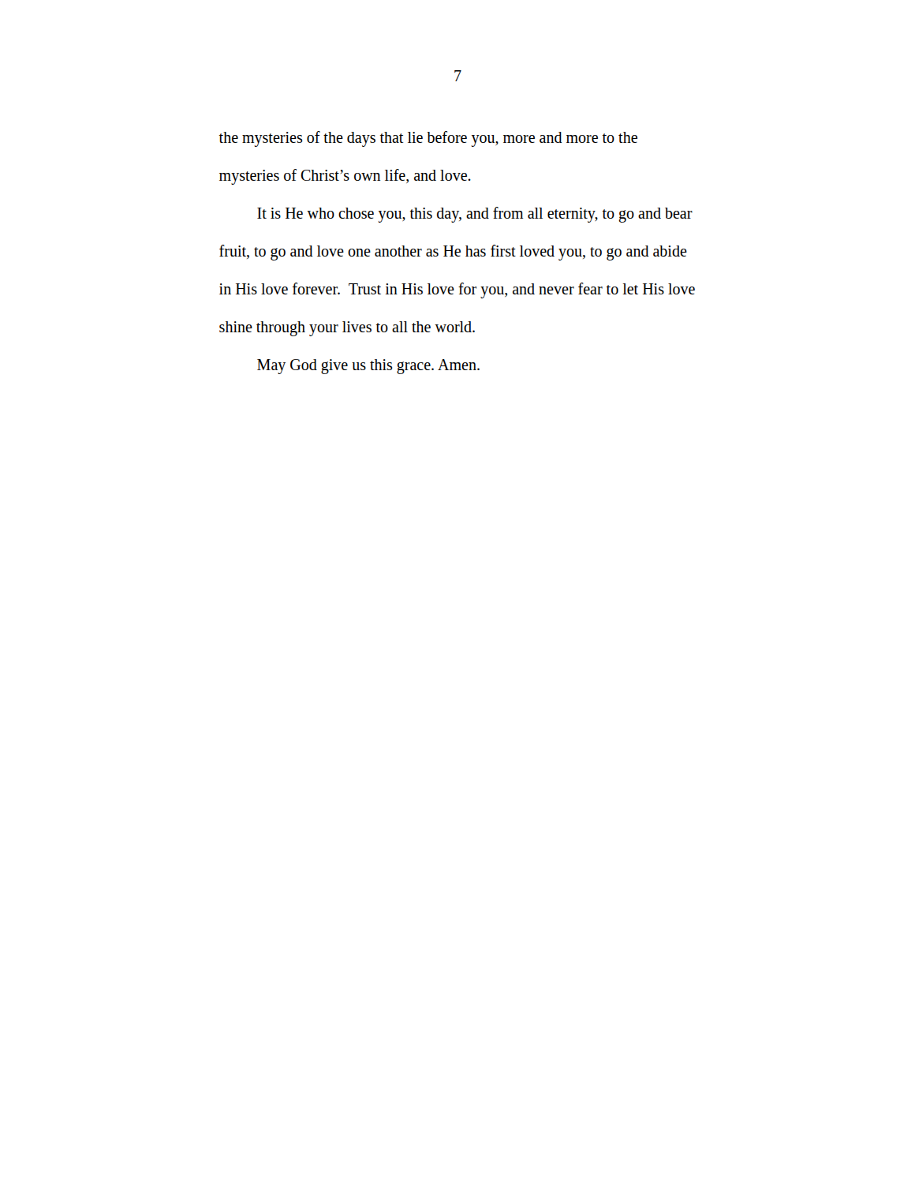7
the mysteries of the days that lie before you, more and more to the mysteries of Christ’s own life, and love.
It is He who chose you, this day, and from all eternity, to go and bear fruit, to go and love one another as He has first loved you, to go and abide in His love forever. Trust in His love for you, and never fear to let His love shine through your lives to all the world.
May God give us this grace. Amen.